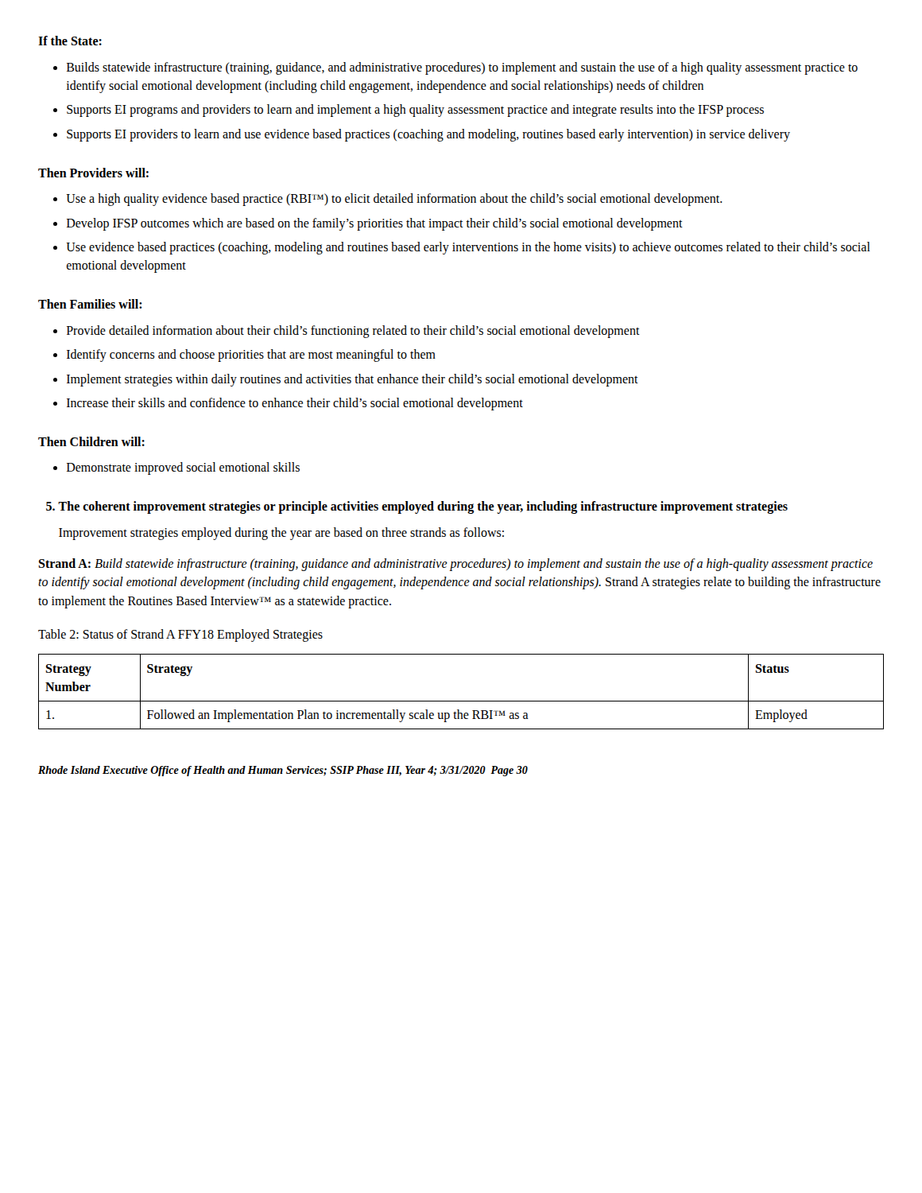If the State:
Builds statewide infrastructure (training, guidance, and administrative procedures) to implement and sustain the use of a high quality assessment practice to identify social emotional development (including child engagement, independence and social relationships) needs of children
Supports EI programs and providers to learn and implement a high quality assessment practice and integrate results into the IFSP process
Supports EI providers to learn and use evidence based practices (coaching and modeling, routines based early intervention) in service delivery
Then Providers will:
Use a high quality evidence based practice (RBI™) to elicit detailed information about the child’s social emotional development.
Develop IFSP outcomes which are based on the family’s priorities that impact their child’s social emotional development
Use evidence based practices (coaching, modeling and routines based early interventions in the home visits) to achieve outcomes related to their child’s social emotional development
Then Families will:
Provide detailed information about their child’s functioning related to their child’s social emotional development
Identify concerns and choose priorities that are most meaningful to them
Implement strategies within daily routines and activities that enhance their child’s social emotional development
Increase their skills and confidence to enhance their child’s social emotional development
Then Children will:
Demonstrate improved social emotional skills
The coherent improvement strategies or principle activities employed during the year, including infrastructure improvement strategies
Improvement strategies employed during the year are based on three strands as follows:
Strand A: Build statewide infrastructure (training, guidance and administrative procedures) to implement and sustain the use of a high-quality assessment practice to identify social emotional development (including child engagement, independence and social relationships). Strand A strategies relate to building the infrastructure to implement the Routines Based Interview™ as a statewide practice.
Table 2: Status of Strand A FFY18 Employed Strategies
| Strategy Number | Strategy | Status |
| --- | --- | --- |
| 1. | Followed an Implementation Plan to incrementally scale up the RBI™ as a | Employed |
Rhode Island Executive Office of Health and Human Services; SSIP Phase III, Year 4; 3/31/2020 Page 30